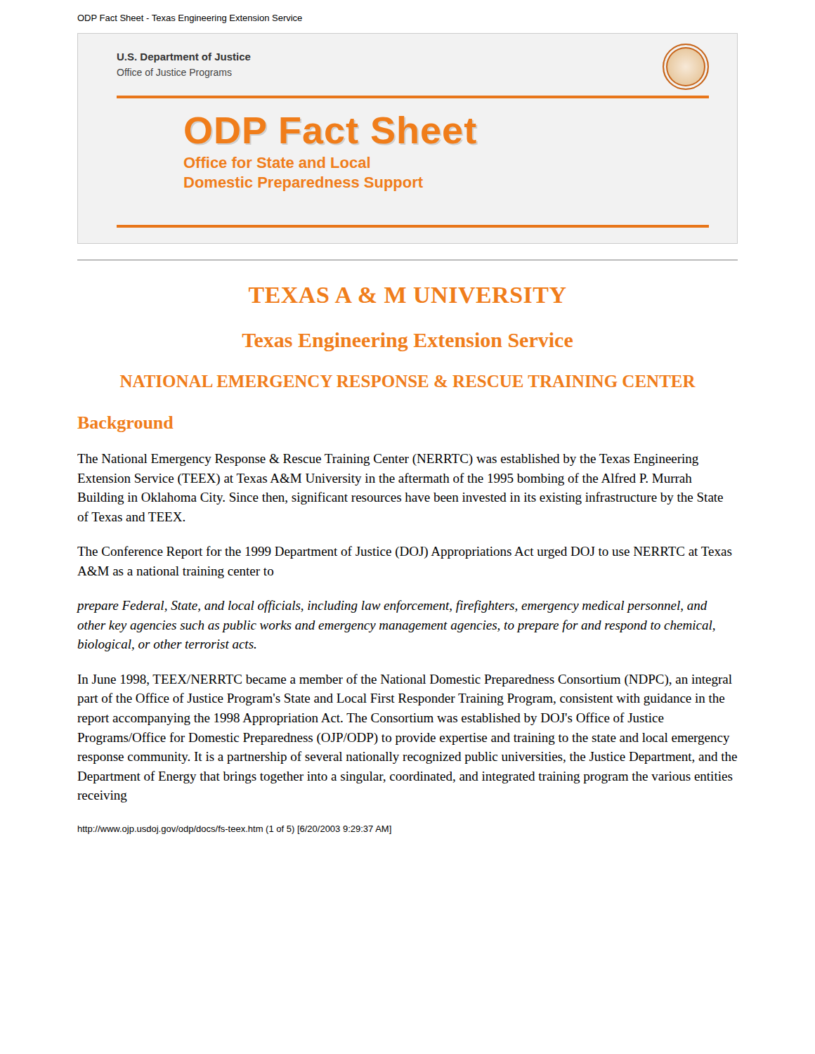ODP Fact Sheet - Texas Engineering Extension Service
U.S. Department of JusticeOffice of Justice Programs
ODP Fact Sheet
Office for State and Local
Domestic Preparedness Support
TEXAS A & M UNIVERSITY
Texas Engineering Extension Service
NATIONAL EMERGENCY RESPONSE & RESCUE TRAINING CENTER
Background
The National Emergency Response & Rescue Training Center (NERRTC) was established by the Texas Engineering Extension Service (TEEX) at Texas A&M University in the aftermath of the 1995 bombing of the Alfred P. Murrah Building in Oklahoma City. Since then, significant resources have been invested in its existing infrastructure by the State of Texas and TEEX.
The Conference Report for the 1999 Department of Justice (DOJ) Appropriations Act urged DOJ to use NERRTC at Texas A&M as a national training center to
prepare Federal, State, and local officials, including law enforcement, firefighters, emergency medical personnel, and other key agencies such as public works and emergency management agencies, to prepare for and respond to chemical, biological, or other terrorist acts.
In June 1998, TEEX/NERRTC became a member of the National Domestic Preparedness Consortium (NDPC), an integral part of the Office of Justice Program's State and Local First Responder Training Program, consistent with guidance in the report accompanying the 1998 Appropriation Act. The Consortium was established by DOJ's Office of Justice Programs/Office for Domestic Preparedness (OJP/ODP) to provide expertise and training to the state and local emergency response community. It is a partnership of several nationally recognized public universities, the Justice Department, and the Department of Energy that brings together into a singular, coordinated, and integrated training program the various entities receiving
http://www.ojp.usdoj.gov/odp/docs/fs-teex.htm (1 of 5) [6/20/2003 9:29:37 AM]